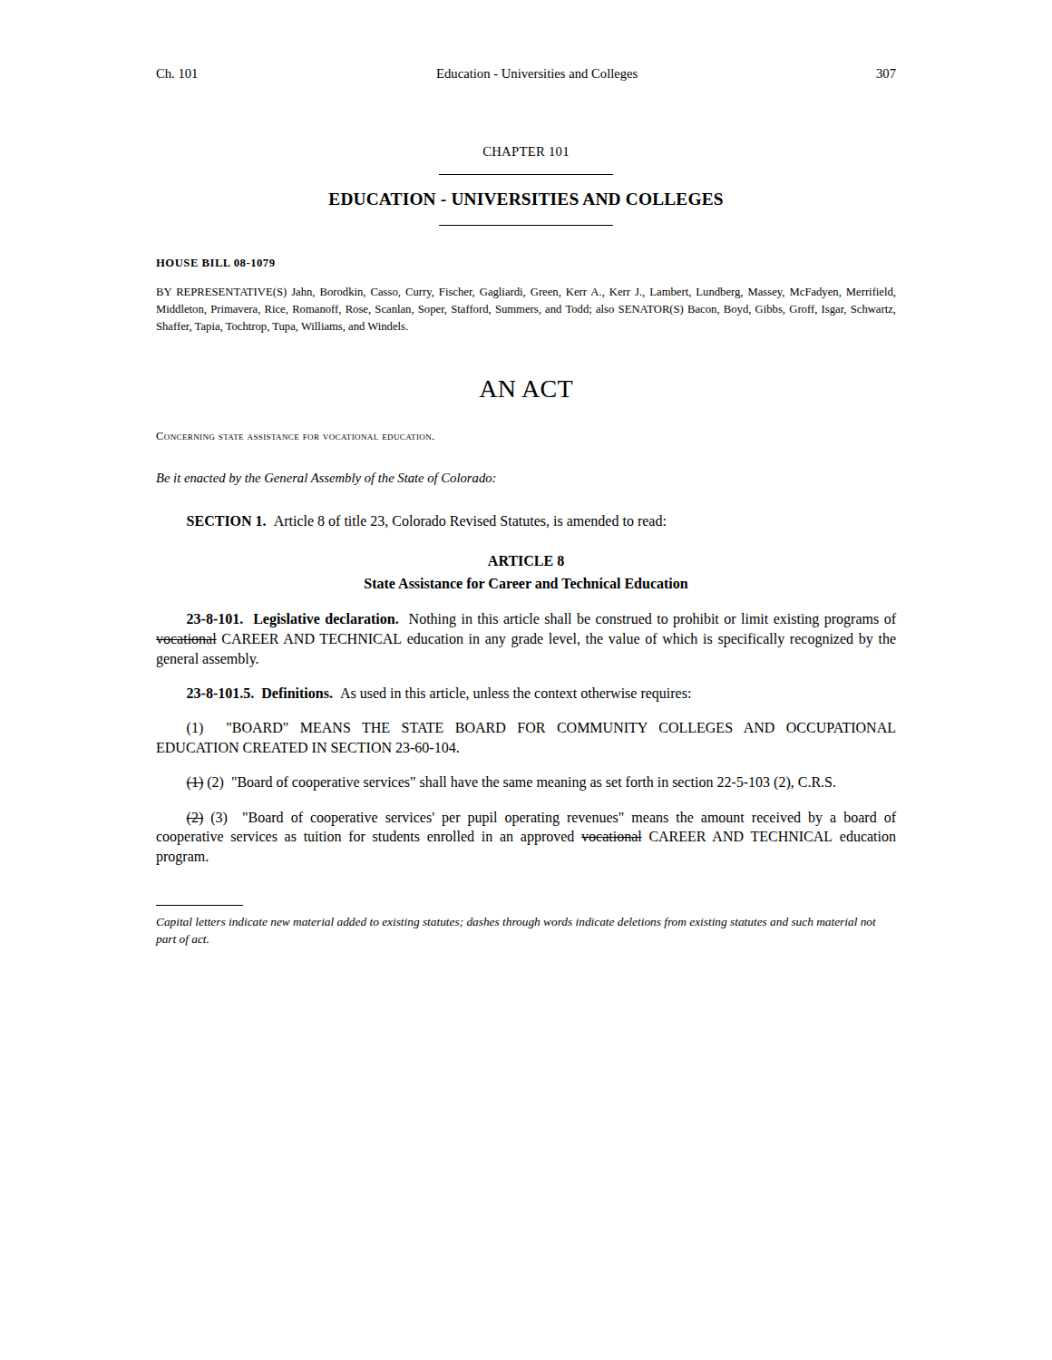Ch. 101 Education - Universities and Colleges 307
CHAPTER 101
EDUCATION - UNIVERSITIES AND COLLEGES
HOUSE BILL 08-1079
BY REPRESENTATIVE(S) Jahn, Borodkin, Casso, Curry, Fischer, Gagliardi, Green, Kerr A., Kerr J., Lambert, Lundberg, Massey, McFadyen, Merrifield, Middleton, Primavera, Rice, Romanoff, Rose, Scanlan, Soper, Stafford, Summers, and Todd; also SENATOR(S) Bacon, Boyd, Gibbs, Groff, Isgar, Schwartz, Shaffer, Tapia, Tochtrop, Tupa, Williams, and Windels.
AN ACT
Concerning state assistance for vocational education.
Be it enacted by the General Assembly of the State of Colorado:
SECTION 1. Article 8 of title 23, Colorado Revised Statutes, is amended to read:
ARTICLE 8
State Assistance for Career and Technical Education
23-8-101. Legislative declaration. Nothing in this article shall be construed to prohibit or limit existing programs of vocational CAREER AND TECHNICAL education in any grade level, the value of which is specifically recognized by the general assembly.
23-8-101.5. Definitions. As used in this article, unless the context otherwise requires:
(1) "BOARD" MEANS THE STATE BOARD FOR COMMUNITY COLLEGES AND OCCUPATIONAL EDUCATION CREATED IN SECTION 23-60-104.
(1) (2) "Board of cooperative services" shall have the same meaning as set forth in section 22-5-103 (2), C.R.S.
(2) (3) "Board of cooperative services' per pupil operating revenues" means the amount received by a board of cooperative services as tuition for students enrolled in an approved vocational CAREER AND TECHNICAL education program.
Capital letters indicate new material added to existing statutes; dashes through words indicate deletions from existing statutes and such material not part of act.